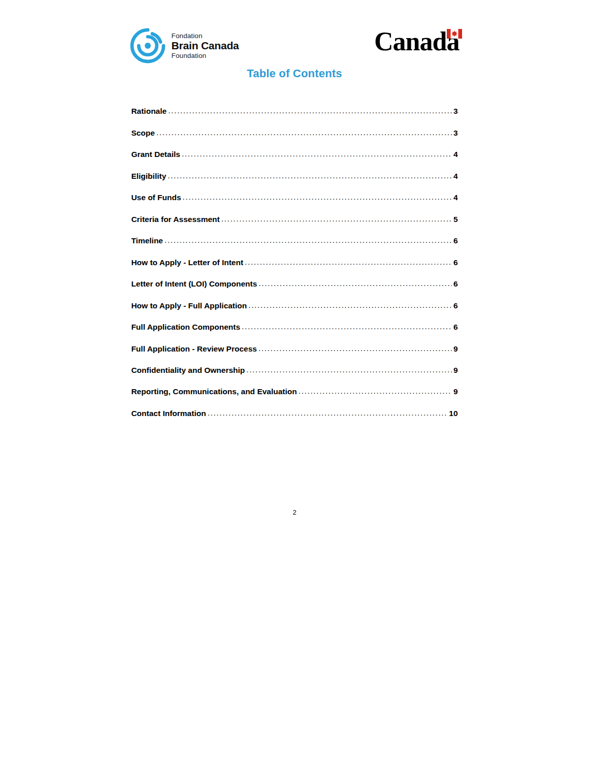Fondation
Brain Canada
Foundation
Canada
Table of Contents
Rationale .................................................................................................. 3
Scope ....................................................................................................... 3
Grant Details ............................................................................................. 4
Eligibility .................................................................................................. 4
Use of Funds ............................................................................................. 4
Criteria for Assessment ............................................................................... 5
Timeline ................................................................................................... 6
How to Apply - Letter of Intent ....................................................................... 6
Letter of Intent (LOI) Components .................................................................. 6
How to Apply - Full Application ....................................................................... 6
Full Application Components .......................................................................... 6
Full Application - Review Process .................................................................... 9
Confidentiality and Ownership ....................................................................... 9
Reporting, Communications, and Evaluation ................................................... 9
Contact Information ................................................................................... 10
2